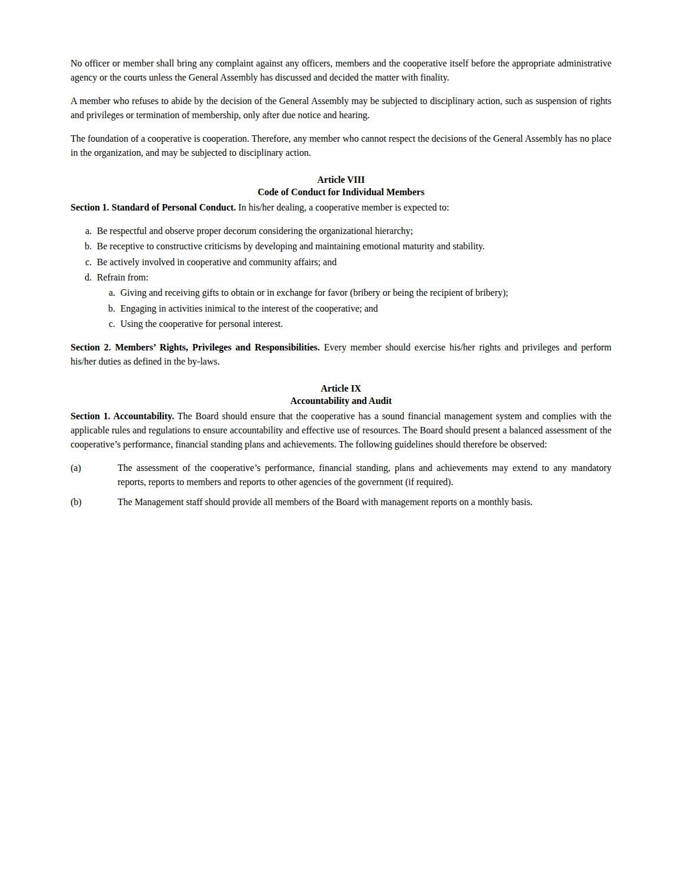No officer or member shall bring any complaint against any officers, members and the cooperative itself before the appropriate administrative agency or the courts unless the General Assembly has discussed and decided the matter with finality.
A member who refuses to abide by the decision of the General Assembly may be subjected to disciplinary action, such as suspension of rights and privileges or termination of membership, only after due notice and hearing.
The foundation of a cooperative is cooperation. Therefore, any member who cannot respect the decisions of the General Assembly has no place in the organization, and may be subjected to disciplinary action.
Article VIII Code of Conduct for Individual Members
Section 1. Standard of Personal Conduct. In his/her dealing, a cooperative member is expected to:
Be respectful and observe proper decorum considering the organizational hierarchy;
Be receptive to constructive criticisms by developing and maintaining emotional maturity and stability.
Be actively involved in cooperative and community affairs; and
Refrain from:
Giving and receiving gifts to obtain or in exchange for favor (bribery or being the recipient of bribery);
Engaging in activities inimical to the interest of the cooperative; and
Using the cooperative for personal interest.
Section 2. Members’ Rights, Privileges and Responsibilities. Every member should exercise his/her rights and privileges and perform his/her duties as defined in the by-laws.
Article IX Accountability and Audit
Section 1. Accountability. The Board should ensure that the cooperative has a sound financial management system and complies with the applicable rules and regulations to ensure accountability and effective use of resources. The Board should present a balanced assessment of the cooperative’s performance, financial standing plans and achievements. The following guidelines should therefore be observed:
| (a) | The assessment of the cooperative’s performance, financial standing, plans and achievements may extend to any mandatory reports, reports to members and reports to other agencies of the government (if required). |
| (b) | The Management staff should provide all members of the Board with management reports on a monthly basis. |